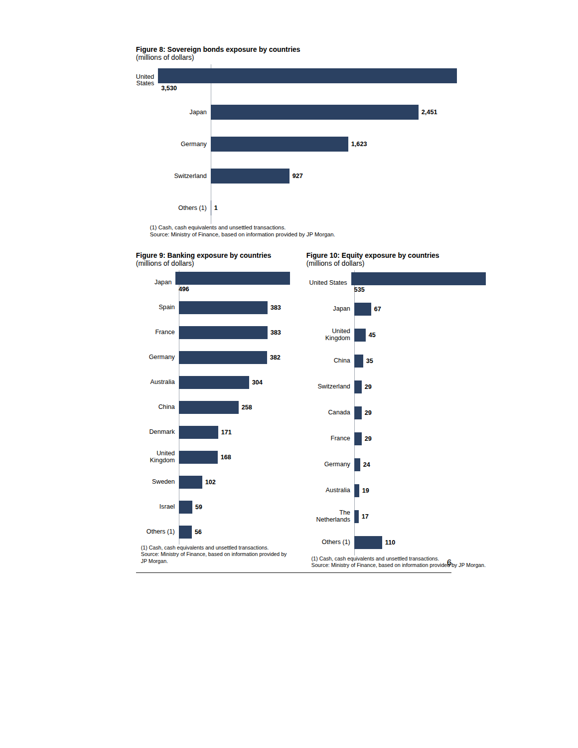Figure 8: Sovereign bonds exposure by countries
(millions of dollars)
United States
3,530
Japan
2,451
Germany
1,623
Switzerland
927
Others (1)
1
(1) Cash, cash equivalents and unsettled transactions.
Source: Ministry of Finance, based on information provided by JP Morgan.
Figure 9: Banking exposure by countries
(millions of dollars)
Japan
496
Spain
383
France
383
Germany
382
Australia
304
China
258
Denmark
171
United
Kingdom
168
Sweden
102
Israel
59
Others (1)
56
(1) Cash, cash equivalents and unsettled transactions.
Source: Ministry of Finance, based on information provided by JP Morgan.
Figure 10: Equity exposure by countries
(millions of dollars)
United States
535
Japan
67
United
Kingdom
45
China
35
Switzerland
29
Canada
29
France
29
Germany
24
Australia
19
The
Netherlands
17
Others (1)
110
(1) Cash, cash equivalents and unsettled transactions.
Source: Ministry of Finance, based on information provided by JP Morgan.
6